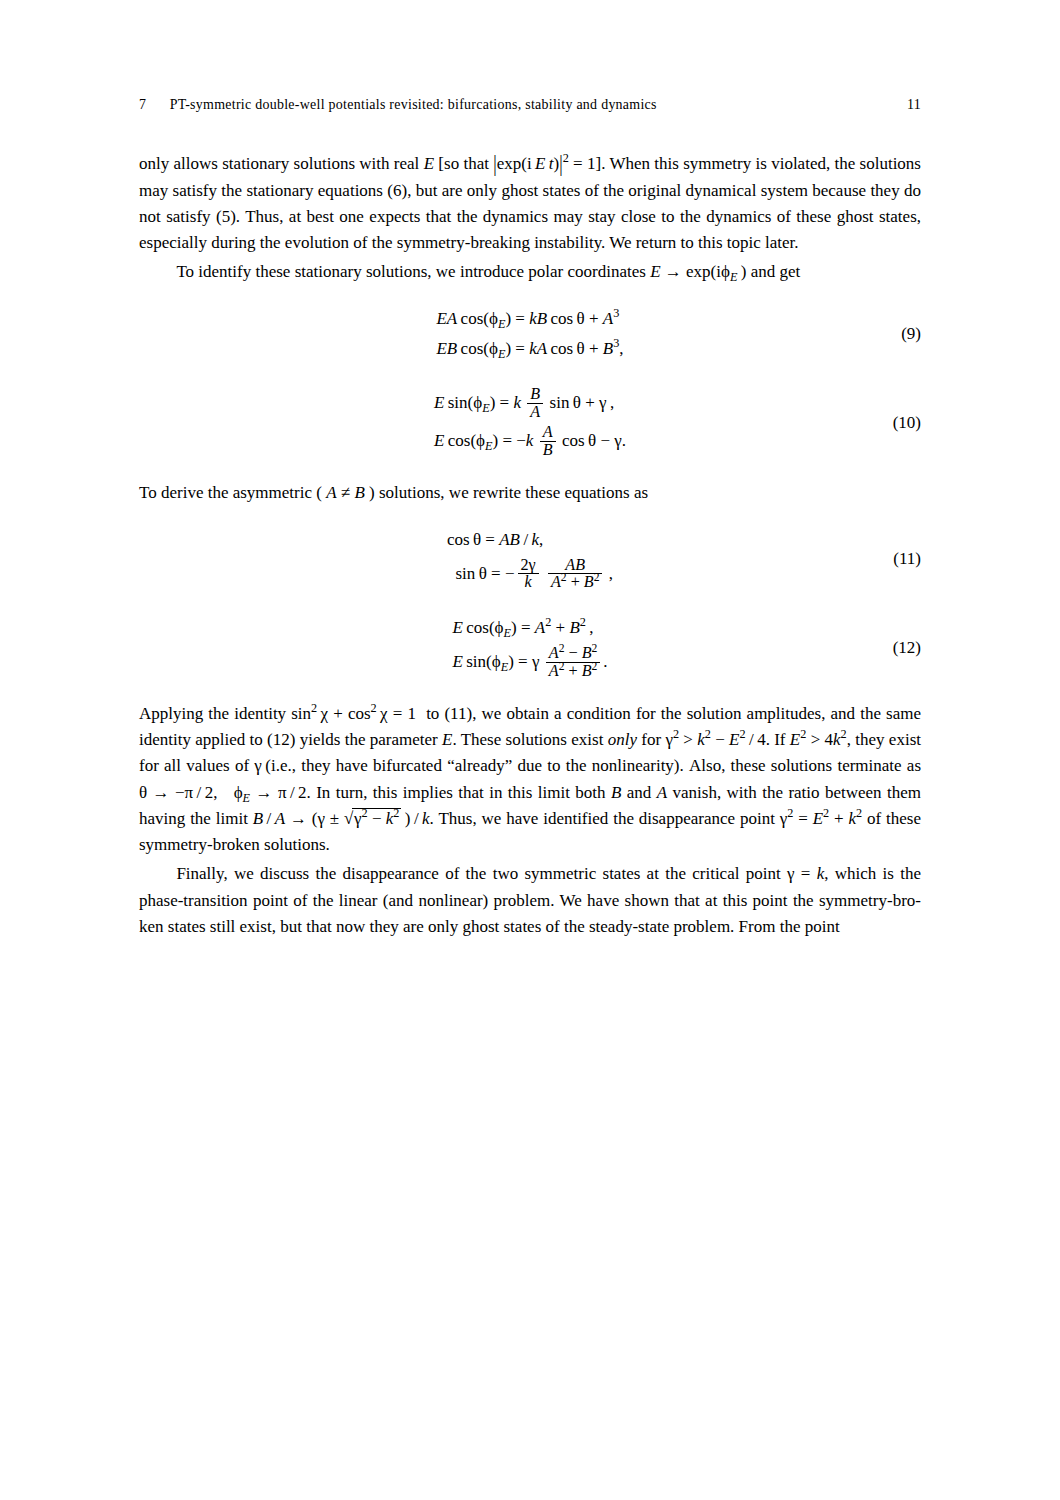7 PT-symmetric double-well potentials revisited: bifurcations, stability and dynamics 11
only allows stationary solutions with real E [so that |exp(i E t)|2 = 1]. When this symmetry is violated, the solutions may satisfy the stationary equations (6), but are only ghost states of the original dynamical system because they do not satisfy (5). Thus, at best one expects that the dynamics may stay close to the dynamics of these ghost states, especially during the evolution of the symmetry-breaking instability. We return to this topic later.
To identify these stationary solutions, we introduce polar coordinates E → exp(iϕE ) and get
EA cos(ϕE) = kB cos θ + A3
EB cos(ϕE) = kA cos θ + B3,
(9)
E sin(ϕE) = k BA sin θ + γ ,
E cos(ϕE) = −k AB cos θ − γ.
(10)
To derive the asymmetric ( A ≠ B ) solutions, we rewrite these equations as
cos θ = AB / k,
sin θ = −2γ k AB A2 + B2 ,
(11)
E cos(ϕE) = A2 + B2 ,
E sin(ϕE) = γ A2 − B2 A2 + B2.
(12)
Applying the identity sin2 χ + cos2 χ = 1 to (11), we obtain a condition for the solution amplitudes, and the same identity applied to (12) yields the parameter E. These solutions exist only for γ2 > k2 − E2 / 4. If E2 > 4k2, they exist for all values of γ (i.e., they have bifurcated “already” due to the nonlinearity). Also, these solutions terminate as θ → −π / 2, ϕE → π / 2. In turn, this implies that in this limit both B and A vanish, with the ratio between them having the limit B / A → (γ ± √γ2 − k2 ) / k. Thus, we have identified the disappearance point γ2 = E2 + k2 of these symmetry-broken solutions.
Finally, we discuss the disappearance of the two symmetric states at the critical point γ = k, which is the phase-transition point of the linear (and nonlinear) problem. We have shown that at this point the symmetry-broken states still exist, but that now they are only ghost states of the steady-state problem. From the point